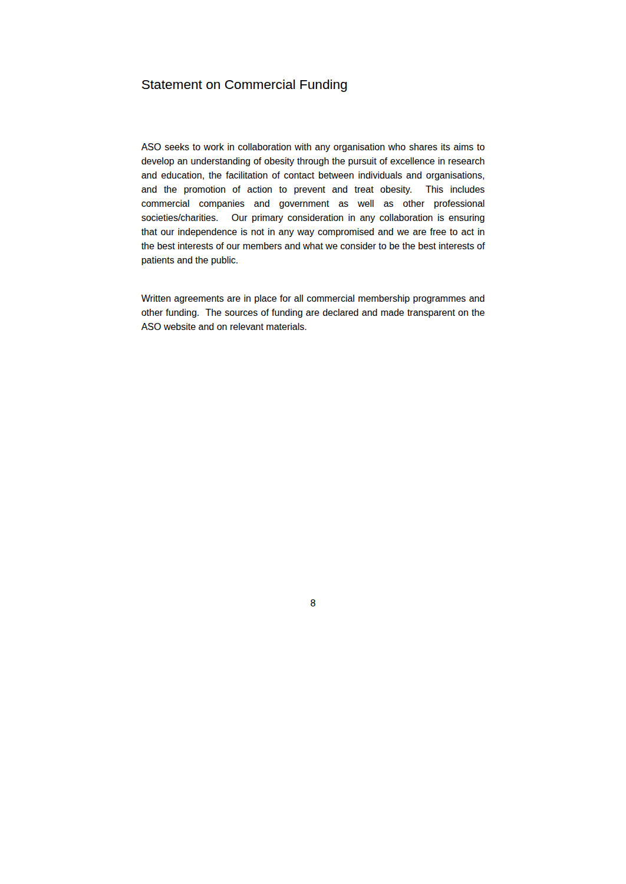Statement on Commercial Funding
ASO seeks to work in collaboration with any organisation who shares its aims to develop an understanding of obesity through the pursuit of excellence in research and education, the facilitation of contact between individuals and organisations, and the promotion of action to prevent and treat obesity. This includes commercial companies and government as well as other professional societies/charities. Our primary consideration in any collaboration is ensuring that our independence is not in any way compromised and we are free to act in the best interests of our members and what we consider to be the best interests of patients and the public.
Written agreements are in place for all commercial membership programmes and other funding. The sources of funding are declared and made transparent on the ASO website and on relevant materials.
8